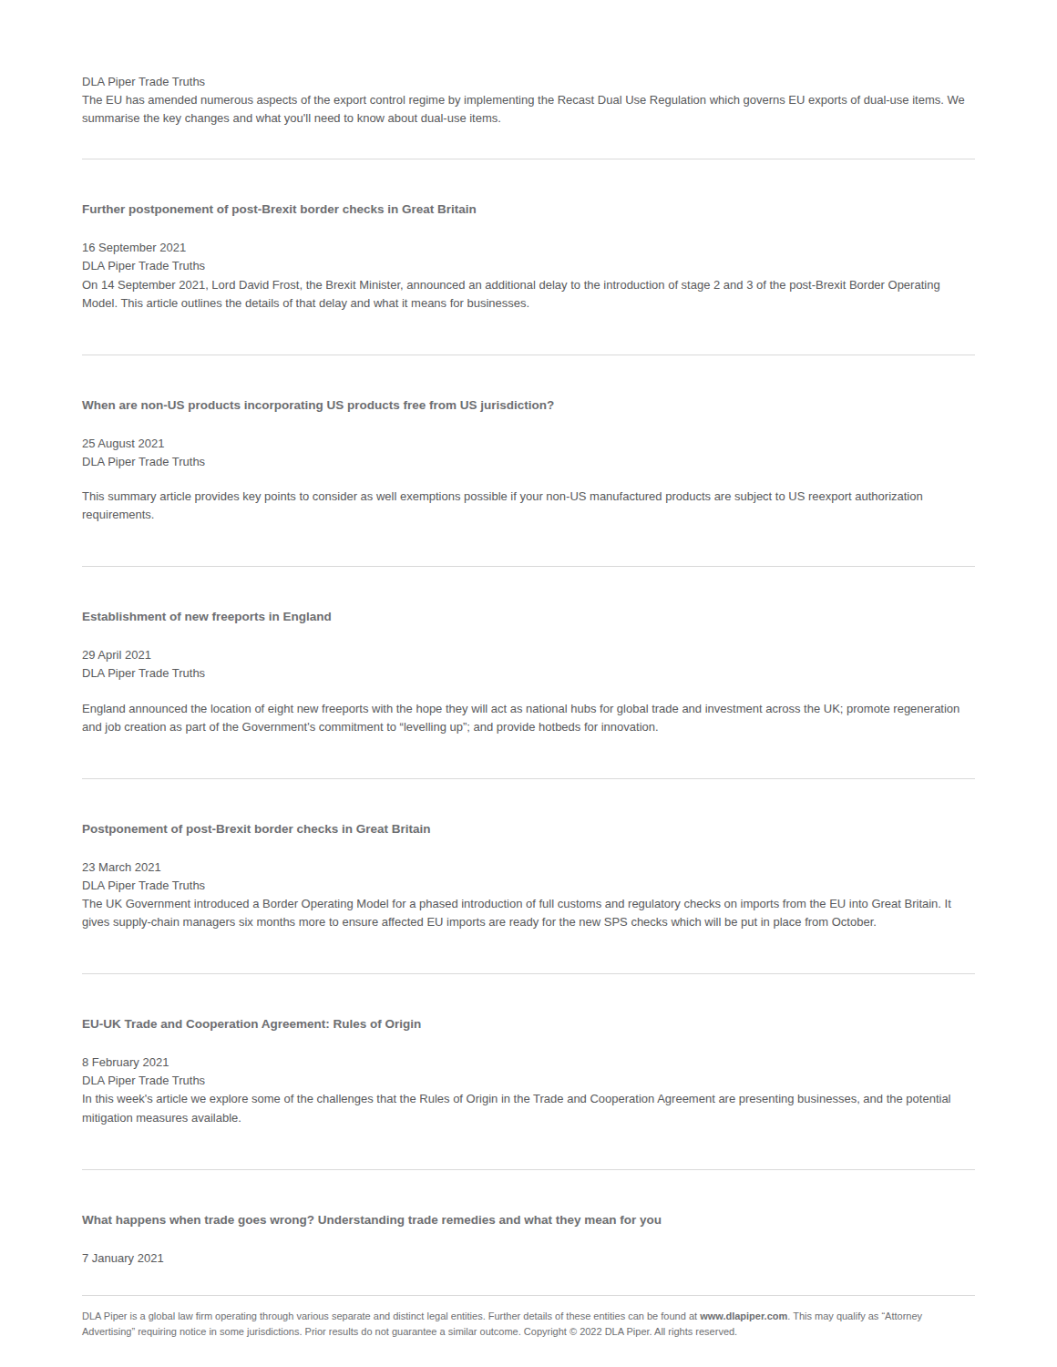DLA Piper Trade Truths
The EU has amended numerous aspects of the export control regime by implementing the Recast Dual Use Regulation which governs EU exports of dual-use items. We summarise the key changes and what you'll need to know about dual-use items.
Further postponement of post-Brexit border checks in Great Britain
16 September 2021 DLA Piper Trade Truths On 14 September 2021, Lord David Frost, the Brexit Minister, announced an additional delay to the introduction of stage 2 and 3 of the post-Brexit Border Operating Model. This article outlines the details of that delay and what it means for businesses.
When are non-US products incorporating US products free from US jurisdiction?
25 August 2021 DLA Piper Trade Truths
This summary article provides key points to consider as well exemptions possible if your non-US manufactured products are subject to US reexport authorization requirements.
Establishment of new freeports in England
29 April 2021 DLA Piper Trade Truths
England announced the location of eight new freeports with the hope they will act as national hubs for global trade and investment across the UK; promote regeneration and job creation as part of the Government's commitment to “levelling up”; and provide hotbeds for innovation.
Postponement of post-Brexit border checks in Great Britain
23 March 2021 DLA Piper Trade Truths The UK Government introduced a Border Operating Model for a phased introduction of full customs and regulatory checks on imports from the EU into Great Britain. It gives supply-chain managers six months more to ensure affected EU imports are ready for the new SPS checks which will be put in place from October.
EU-UK Trade and Cooperation Agreement: Rules of Origin
8 February 2021 DLA Piper Trade Truths In this week's article we explore some of the challenges that the Rules of Origin in the Trade and Cooperation Agreement are presenting businesses, and the potential mitigation measures available.
What happens when trade goes wrong? Understanding trade remedies and what they mean for you
7 January 2021
DLA Piper is a global law firm operating through various separate and distinct legal entities. Further details of these entities can be found at www.dlapiper.com. This may qualify as “Attorney Advertising” requiring notice in some jurisdictions. Prior results do not guarantee a similar outcome. Copyright © 2022 DLA Piper. All rights reserved.